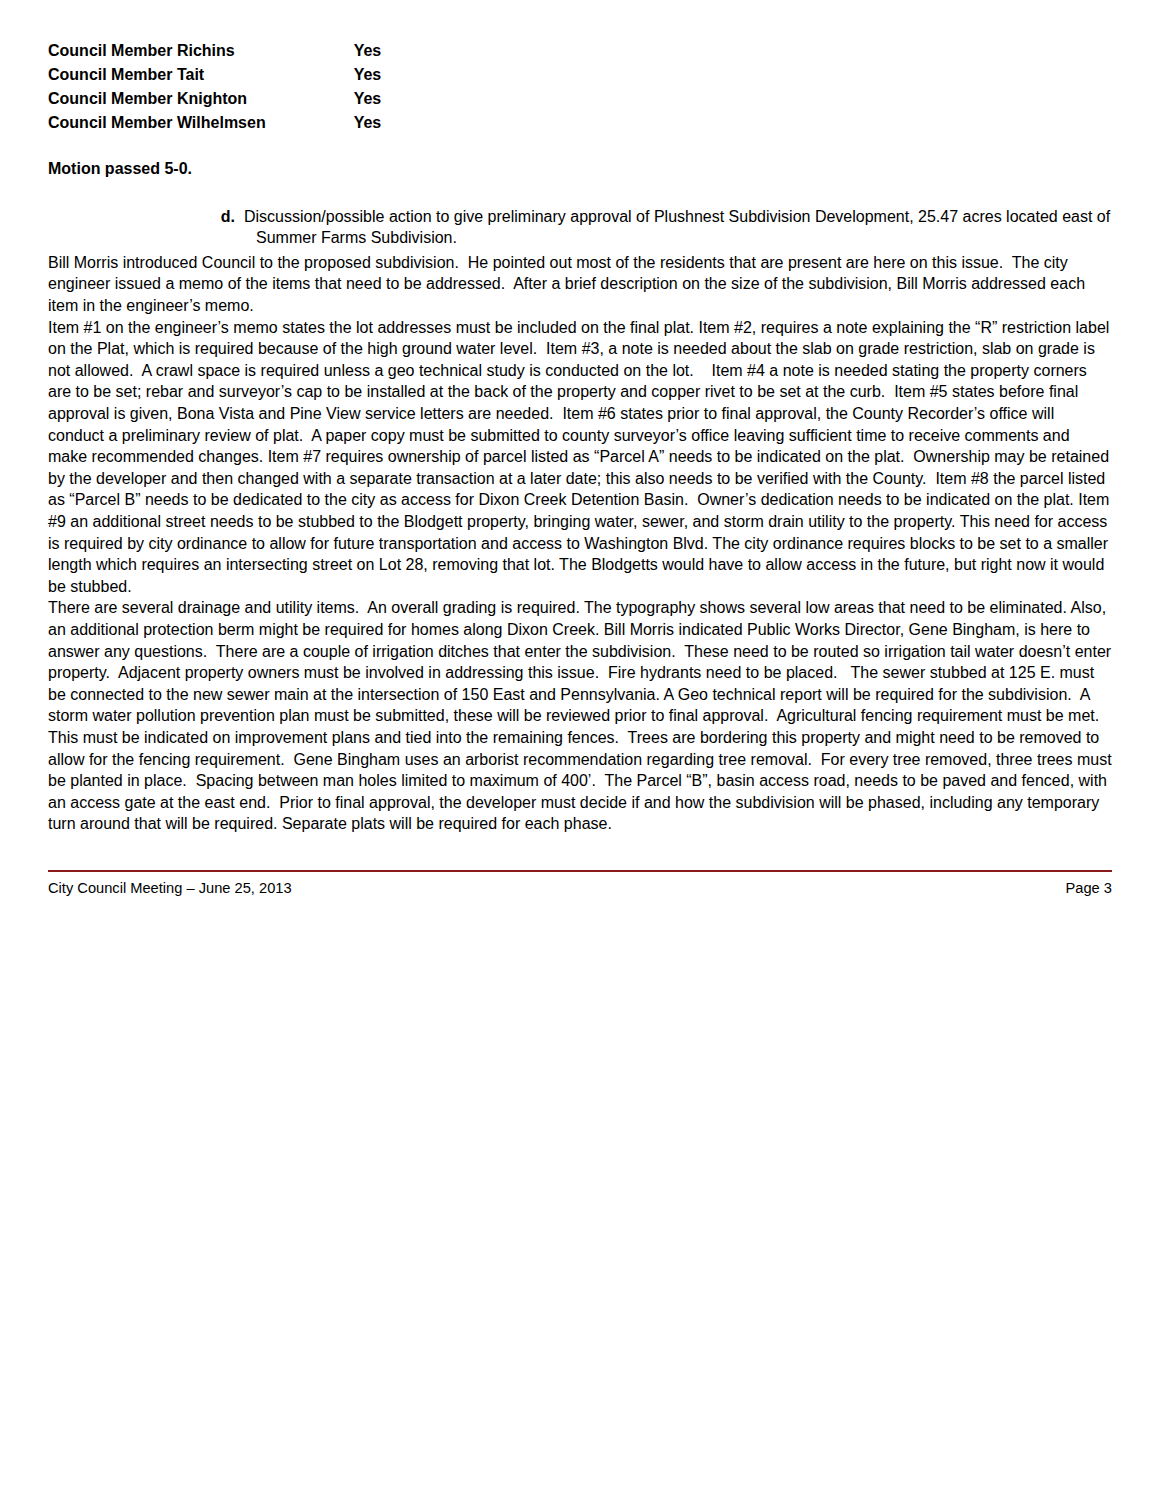| Council Member Richins | Yes |
| Council Member Tait | Yes |
| Council Member Knighton | Yes |
| Council Member Wilhelmsen | Yes |
Motion passed 5-0.
d. Discussion/possible action to give preliminary approval of Plushnest Subdivision Development, 25.47 acres located east of Summer Farms Subdivision.
Bill Morris introduced Council to the proposed subdivision. He pointed out most of the residents that are present are here on this issue. The city engineer issued a memo of the items that need to be addressed. After a brief description on the size of the subdivision, Bill Morris addressed each item in the engineer’s memo.
Item #1 on the engineer’s memo states the lot addresses must be included on the final plat. Item #2, requires a note explaining the “R” restriction label on the Plat, which is required because of the high ground water level. Item #3, a note is needed about the slab on grade restriction, slab on grade is not allowed. A crawl space is required unless a geo technical study is conducted on the lot. Item #4 a note is needed stating the property corners are to be set; rebar and surveyor’s cap to be installed at the back of the property and copper rivet to be set at the curb. Item #5 states before final approval is given, Bona Vista and Pine View service letters are needed. Item #6 states prior to final approval, the County Recorder’s office will conduct a preliminary review of plat. A paper copy must be submitted to county surveyor’s office leaving sufficient time to receive comments and make recommended changes. Item #7 requires ownership of parcel listed as “Parcel A” needs to be indicated on the plat. Ownership may be retained by the developer and then changed with a separate transaction at a later date; this also needs to be verified with the County. Item #8 the parcel listed as “Parcel B” needs to be dedicated to the city as access for Dixon Creek Detention Basin. Owner’s dedication needs to be indicated on the plat. Item #9 an additional street needs to be stubbed to the Blodgett property, bringing water, sewer, and storm drain utility to the property. This need for access is required by city ordinance to allow for future transportation and access to Washington Blvd. The city ordinance requires blocks to be set to a smaller length which requires an intersecting street on Lot 28, removing that lot. The Blodgetts would have to allow access in the future, but right now it would be stubbed.
There are several drainage and utility items. An overall grading is required. The typography shows several low areas that need to be eliminated. Also, an additional protection berm might be required for homes along Dixon Creek. Bill Morris indicated Public Works Director, Gene Bingham, is here to answer any questions. There are a couple of irrigation ditches that enter the subdivision. These need to be routed so irrigation tail water doesn’t enter property. Adjacent property owners must be involved in addressing this issue. Fire hydrants need to be placed. The sewer stubbed at 125 E. must be connected to the new sewer main at the intersection of 150 East and Pennsylvania. A Geo technical report will be required for the subdivision. A storm water pollution prevention plan must be submitted, these will be reviewed prior to final approval. Agricultural fencing requirement must be met. This must be indicated on improvement plans and tied into the remaining fences. Trees are bordering this property and might need to be removed to allow for the fencing requirement. Gene Bingham uses an arborist recommendation regarding tree removal. For every tree removed, three trees must be planted in place. Spacing between man holes limited to maximum of 400’. The Parcel “B”, basin access road, needs to be paved and fenced, with an access gate at the east end. Prior to final approval, the developer must decide if and how the subdivision will be phased, including any temporary turn around that will be required. Separate plats will be required for each phase.
City Council Meeting – June 25, 2013 Page 3